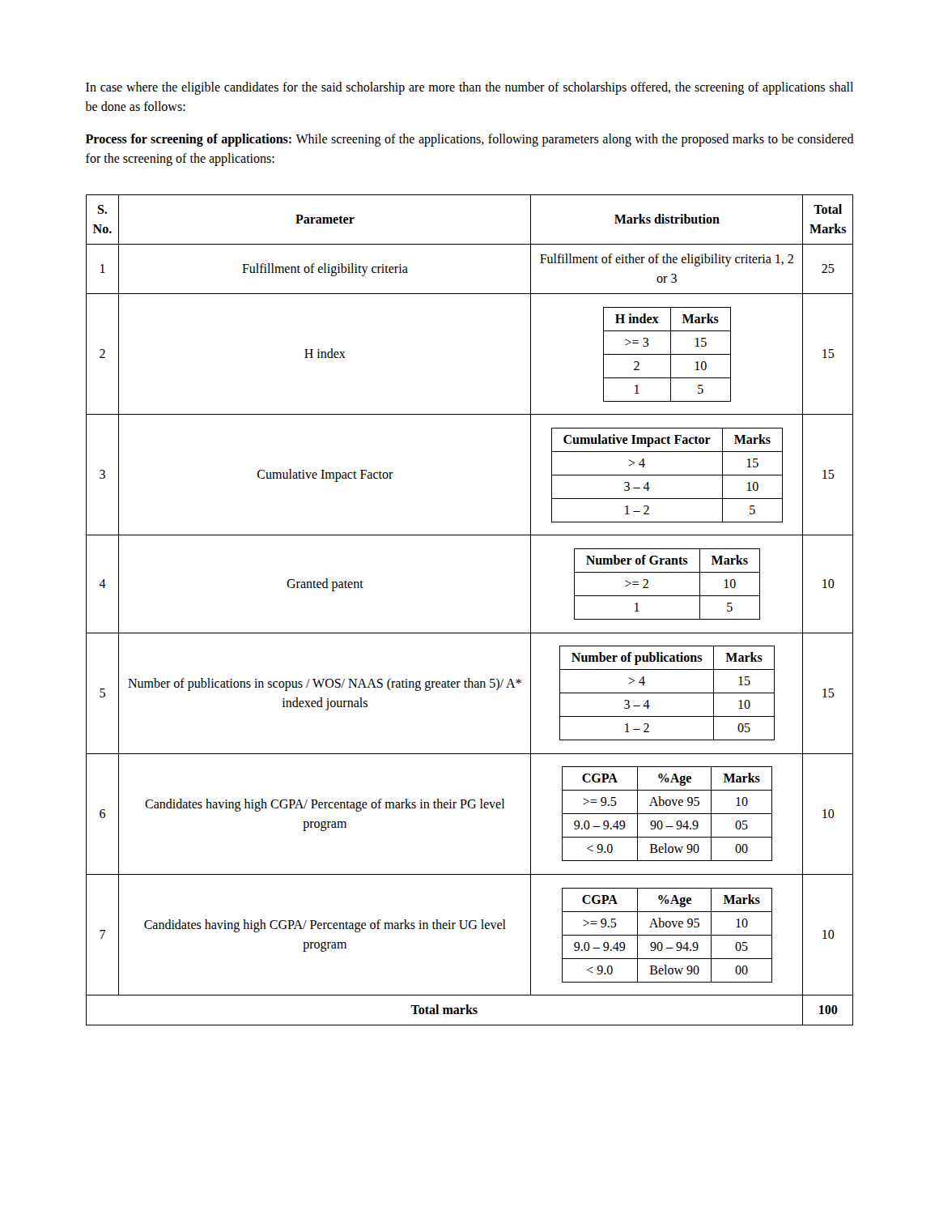In case where the eligible candidates for the said scholarship are more than the number of scholarships offered, the screening of applications shall be done as follows:
Process for screening of applications: While screening of the applications, following parameters along with the proposed marks to be considered for the screening of the applications:
| S. No. | Parameter | Marks distribution | Total Marks |
| --- | --- | --- | --- |
| 1 | Fulfillment of eligibility criteria | Fulfillment of either of the eligibility criteria 1, 2 or 3 | 25 |
| 2 | H index | / H index / Marks / / --- / --- / / >= 3 / 15 / / 2 / 10 / / 1 / 5 / | 15 |
| 3 | Cumulative Impact Factor | / Cumulative Impact Factor / Marks / / --- / --- / / > 4 / 15 / / 3 – 4 / 10 / / 1 – 2 / 5 / | 15 |
| 4 | Granted patent | / Number of Grants / Marks / / --- / --- / / >= 2 / 10 / / 1 / 5 / | 10 |
| 5 | Number of publications in scopus / WOS/ NAAS (rating greater than 5)/ A* indexed journals | / Number of publications / Marks / / --- / --- / / > 4 / 15 / / 3 – 4 / 10 / / 1 – 2 / 05 / | 15 |
| 6 | Candidates having high CGPA/ Percentage of marks in their PG level program | / CGPA / %Age / Marks / / --- / --- / --- / / >= 9.5 / Above 95 / 10 / / 9.0 – 9.49 / 90 – 94.9 / 05 / / < 9.0 / Below 90 / 00 / | 10 |
| 7 | Candidates having high CGPA/ Percentage of marks in their UG level program | / CGPA / %Age / Marks / / --- / --- / --- / / >= 9.5 / Above 95 / 10 / / 9.0 – 9.49 / 90 – 94.9 / 05 / / < 9.0 / Below 90 / 00 / | 10 |
| Total marks | 100 |